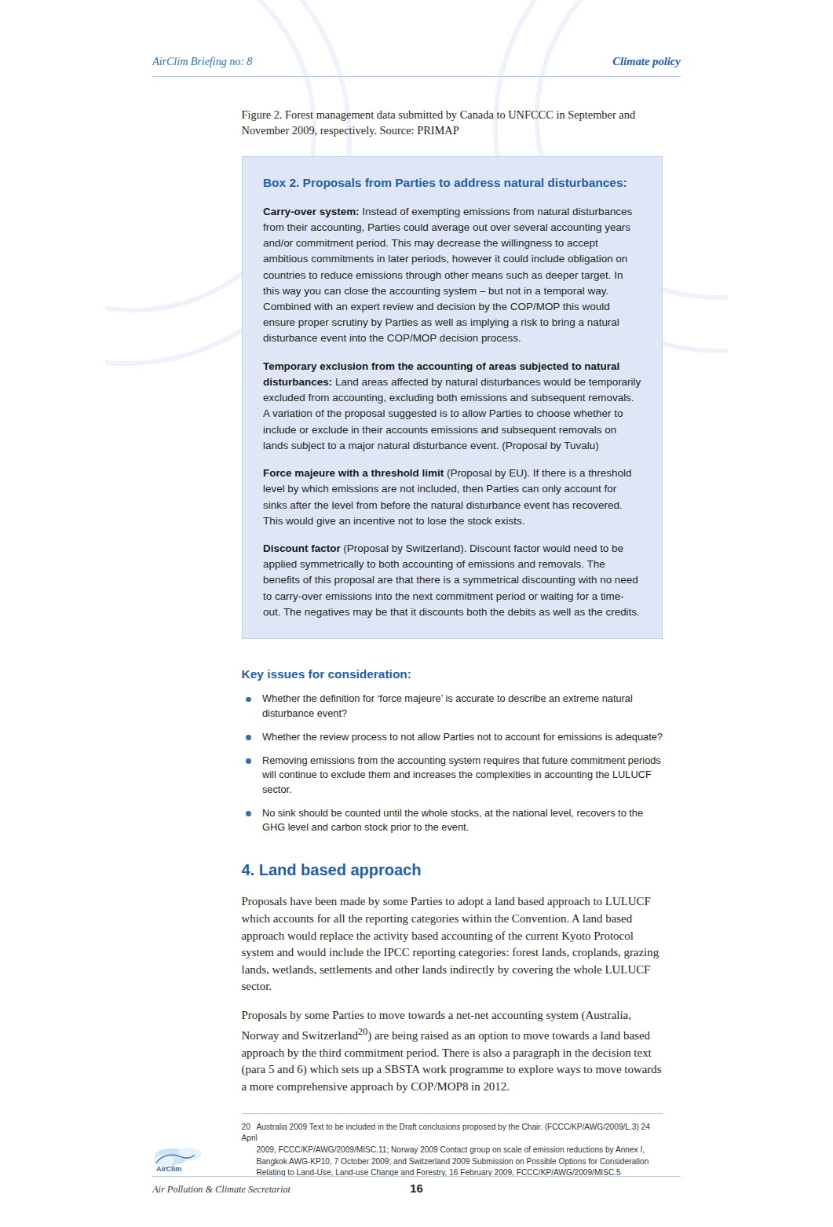AirClim Briefing no: 8
Climate policy
Figure 2. Forest management data submitted by Canada to UNFCCC in September and November 2009, respectively. Source: PRIMAP
Box 2. Proposals from Parties to address natural disturbances:
Carry-over system: Instead of exempting emissions from natural disturbances from their accounting, Parties could average out over several accounting years and/or commitment period. This may decrease the willingness to accept ambitious commitments in later periods, however it could include obligation on countries to reduce emissions through other means such as deeper target. In this way you can close the accounting system – but not in a temporal way. Combined with an expert review and decision by the COP/MOP this would ensure proper scrutiny by Parties as well as implying a risk to bring a natural disturbance event into the COP/MOP decision process.
Temporary exclusion from the accounting of areas subjected to natural disturbances: Land areas affected by natural disturbances would be temporarily excluded from accounting, excluding both emissions and subsequent removals. A variation of the proposal suggested is to allow Parties to choose whether to include or exclude in their accounts emissions and subsequent removals on lands subject to a major natural disturbance event. (Proposal by Tuvalu)
Force majeure with a threshold limit (Proposal by EU). If there is a threshold level by which emissions are not included, then Parties can only account for sinks after the level from before the natural disturbance event has recovered. This would give an incentive not to lose the stock exists.
Discount factor (Proposal by Switzerland). Discount factor would need to be applied symmetrically to both accounting of emissions and removals. The benefits of this proposal are that there is a symmetrical discounting with no need to carry-over emissions into the next commitment period or waiting for a time-out. The negatives may be that it discounts both the debits as well as the credits.
Key issues for consideration:
Whether the definition for ‘force majeure’ is accurate to describe an extreme natural disturbance event?
Whether the review process to not allow Parties not to account for emissions is adequate?
Removing emissions from the accounting system requires that future commitment periods will continue to exclude them and increases the complexities in accounting the LULUCF sector.
No sink should be counted until the whole stocks, at the national level, recovers to the GHG level and carbon stock prior to the event.
4. Land based approach
Proposals have been made by some Parties to adopt a land based approach to LULUCF which accounts for all the reporting categories within the Convention. A land based approach would replace the activity based accounting of the current Kyoto Protocol system and would include the IPCC reporting categories: forest lands, croplands, grazing lands, wetlands, settlements and other lands indirectly by covering the whole LULUCF sector.
Proposals by some Parties to move towards a net-net accounting system (Australia, Norway and Switzerland20) are being raised as an option to move towards a land based approach by the third commitment period. There is also a paragraph in the decision text (para 5 and 6) which sets up a SBSTA work programme to explore ways to move towards a more comprehensive approach by COP/MOP8 in 2012.
20 Australia 2009 Text to be included in the Draft conclusions proposed by the Chair. (FCCC/KP/AWG/2009/L.3) 24 April 2009, FCCC/KP/AWG/2009/MISC.11; Norway 2009 Contact group on scale of emission reductions by Annex I, Bangkok AWG-KP10, 7 October 2009; and Switzerland 2009 Submission on Possible Options for Consideration Relating to Land-Use, Land-use Change and Forestry, 16 February 2009, FCCC/KP/AWG/2009/MISC.5
AirClim
Air Pollution & Climate Secretariat
16